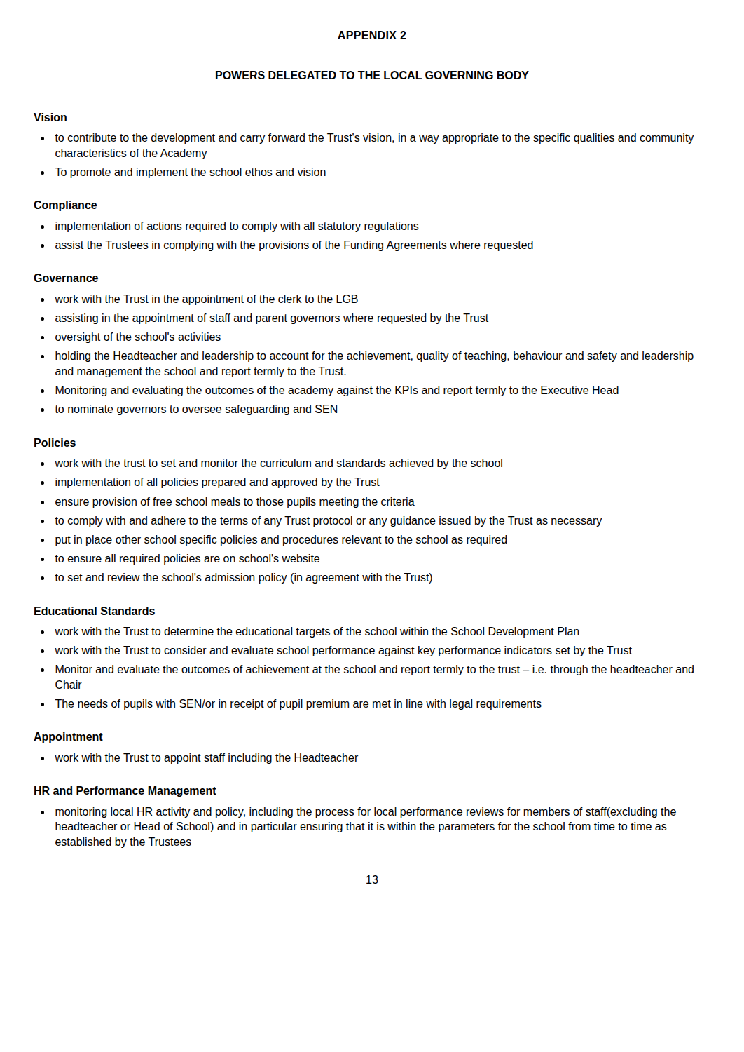APPENDIX 2
POWERS DELEGATED TO THE LOCAL GOVERNING BODY
Vision
to contribute to the development and carry forward the Trust's vision, in a way appropriate to the specific qualities and community characteristics of the Academy
To promote and implement the school ethos and vision
Compliance
implementation of actions required to comply with all statutory regulations
assist the Trustees in complying with the provisions of the Funding Agreements where requested
Governance
work with the Trust in the appointment of the clerk to the LGB
assisting in the appointment of staff and parent governors where requested by the Trust
oversight of the school's activities
holding the Headteacher and leadership to account for the achievement, quality of teaching, behaviour and safety and leadership and management the school and report termly to the Trust.
Monitoring and evaluating the outcomes of the academy against the KPIs and report termly to the Executive Head
to nominate governors to oversee safeguarding and SEN
Policies
work with the trust to set and monitor the curriculum and standards achieved by the school
implementation of all policies prepared and approved by the Trust
ensure provision of free school meals to those pupils meeting the criteria
to comply with and adhere to the terms of any Trust protocol or any guidance issued by the Trust as necessary
put in place other school specific policies and procedures relevant to the school as required
to ensure all required policies are on school's website
to set and review the school's admission policy (in agreement with the Trust)
Educational Standards
work with the Trust to determine the educational targets of the school within the School Development Plan
work with the Trust to consider and evaluate school performance against key performance indicators set by the Trust
Monitor and evaluate the outcomes of achievement at the school and report termly to the trust – i.e. through the headteacher and Chair
The needs of pupils with SEN/or in receipt of pupil premium are met in line with legal requirements
Appointment
work with the Trust to appoint staff including the Headteacher
HR and Performance Management
monitoring local HR activity and policy, including the process for local performance reviews for members of staff(excluding the headteacher or Head of School) and in particular ensuring that it is within the parameters for the school from time to time as established by the Trustees
13